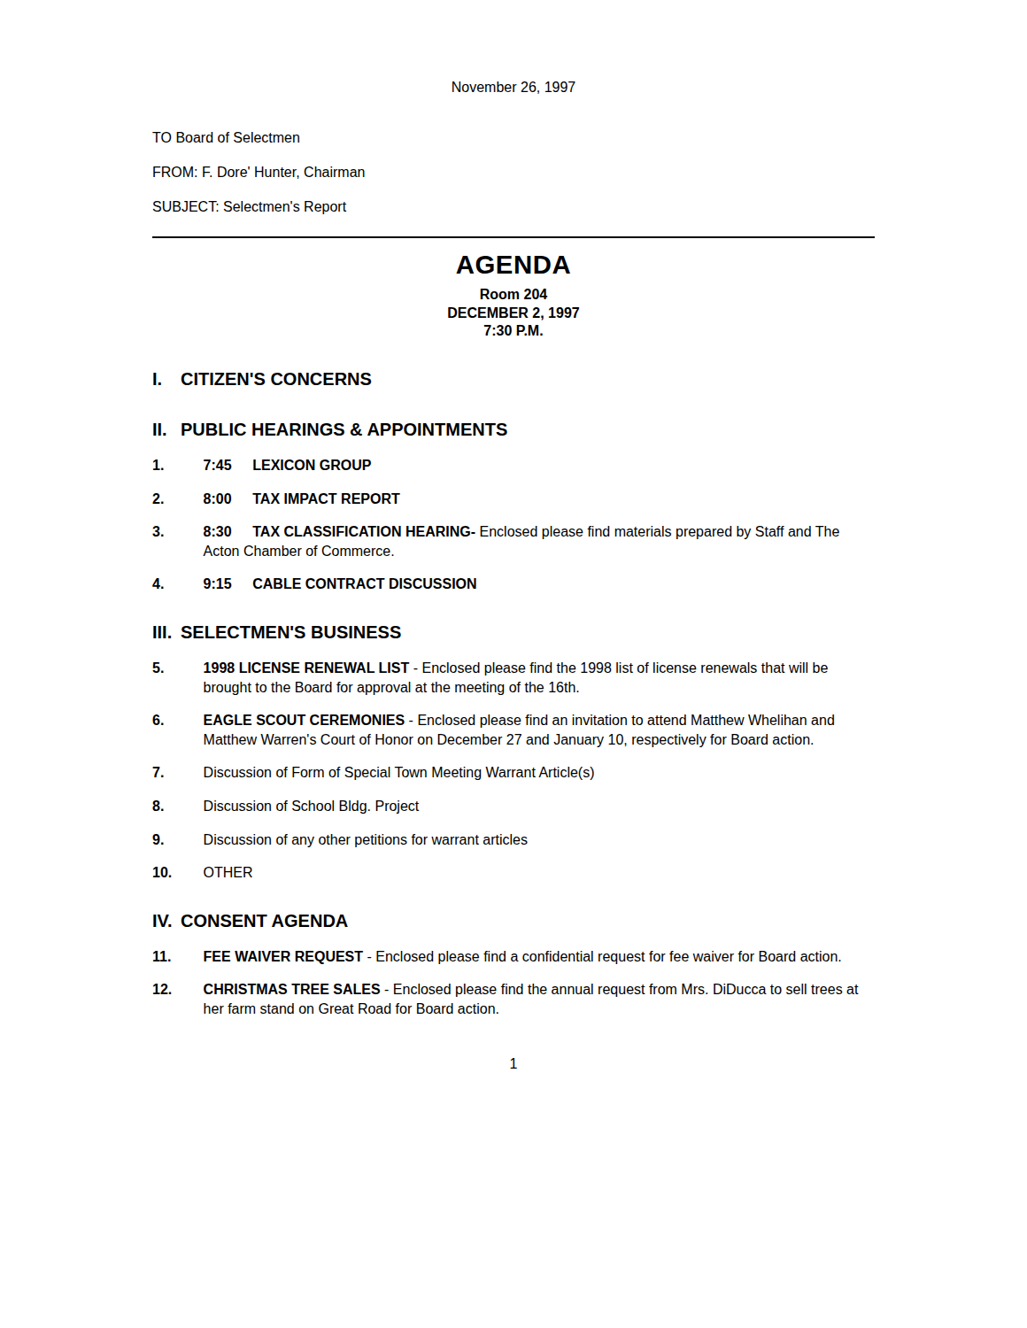November 26, 1997
TO Board of Selectmen
FROM: F. Dore' Hunter, Chairman
SUBJECT: Selectmen's Report
AGENDA
Room 204
DECEMBER 2, 1997
7:30 P.M.
I. CITIZEN'S CONCERNS
II. PUBLIC HEARINGS & APPOINTMENTS
1. 7:45 LEXICON GROUP
2. 8:00 TAX IMPACT REPORT
3. 8:30 TAX CLASSIFICATION HEARING- Enclosed please find materials prepared by Staff and The Acton Chamber of Commerce.
4. 9:15 CABLE CONTRACT DISCUSSION
III. SELECTMEN'S BUSINESS
5. 1998 LICENSE RENEWAL LIST - Enclosed please find the 1998 list of license renewals that will be brought to the Board for approval at the meeting of the 16th.
6. EAGLE SCOUT CEREMONIES - Enclosed please find an invitation to attend Matthew Whelihan and Matthew Warren's Court of Honor on December 27 and January 10, respectively for Board action.
7. Discussion of Form of Special Town Meeting Warrant Article(s)
8. Discussion of School Bldg. Project
9. Discussion of any other petitions for warrant articles
10. OTHER
IV. CONSENT AGENDA
11. FEE WAIVER REQUEST - Enclosed please find a confidential request for fee waiver for Board action.
12. CHRISTMAS TREE SALES - Enclosed please find the annual request from Mrs. DiDucca to sell trees at her farm stand on Great Road for Board action.
1